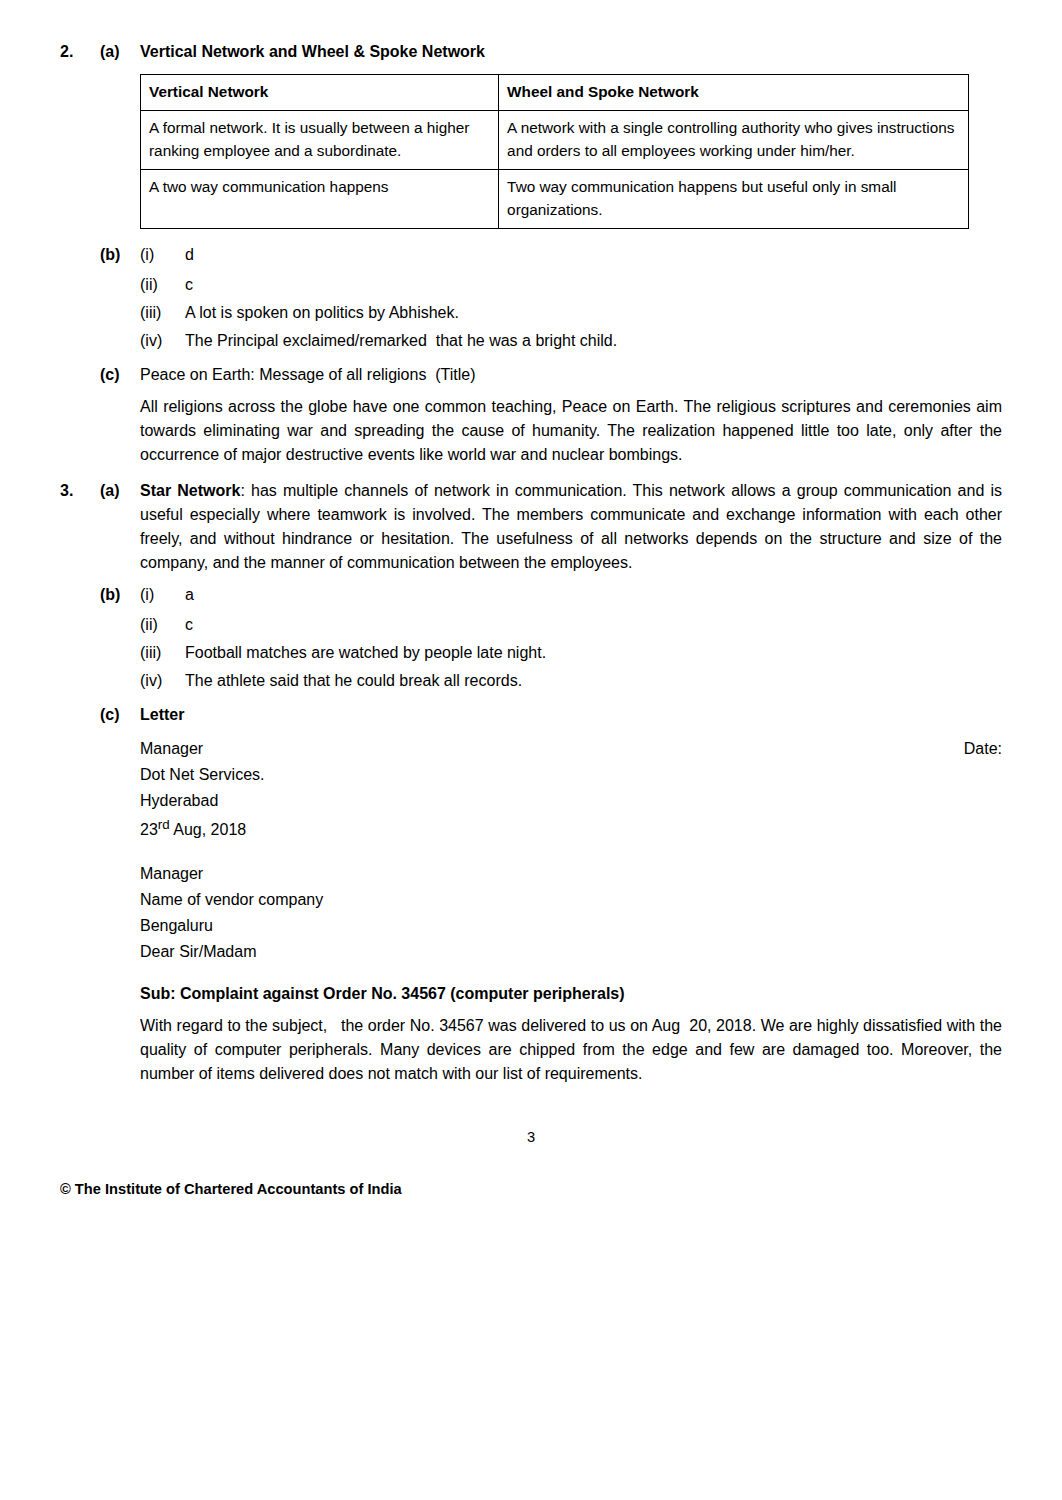2.
(a)
Vertical Network and Wheel & Spoke Network
| Vertical Network | Wheel and Spoke Network |
| --- | --- |
| A formal network. It is usually between a higher ranking employee and a subordinate. | A network with a single controlling authority who gives instructions and orders to all employees working under him/her. |
| A two way communication happens | Two way communication happens but useful only in small organizations. |
(b)
(i)
d
(ii)
c
(iii)
A lot is spoken on politics by Abhishek.
(iv)
The Principal exclaimed/remarked that he was a bright child.
(c)
Peace on Earth: Message of all religions (Title)
All religions across the globe have one common teaching, Peace on Earth. The religious scriptures and ceremonies aim towards eliminating war and spreading the cause of humanity. The realization happened little too late, only after the occurrence of major destructive events like world war and nuclear bombings.
3.
(a)
Star Network: has multiple channels of network in communication. This network allows a group communication and is useful especially where teamwork is involved. The members communicate and exchange information with each other freely, and without hindrance or hesitation. The usefulness of all networks depends on the structure and size of the company, and the manner of communication between the employees.
(b)
(i)
a
(ii)
c
(iii)
Football matches are watched by people late night.
(iv)
The athlete said that he could break all records.
(c)
Letter
ManagerDate:
Dot Net Services.
Hyderabad
23rd Aug, 2018
Manager
Name of vendor company
Bengaluru
Dear Sir/Madam
Sub: Complaint against Order No. 34567 (computer peripherals)
With regard to the subject, the order No. 34567 was delivered to us on Aug 20, 2018. We are highly dissatisfied with the quality of computer peripherals. Many devices are chipped from the edge and few are damaged too. Moreover, the number of items delivered does not match with our list of requirements.
3
© The Institute of Chartered Accountants of India